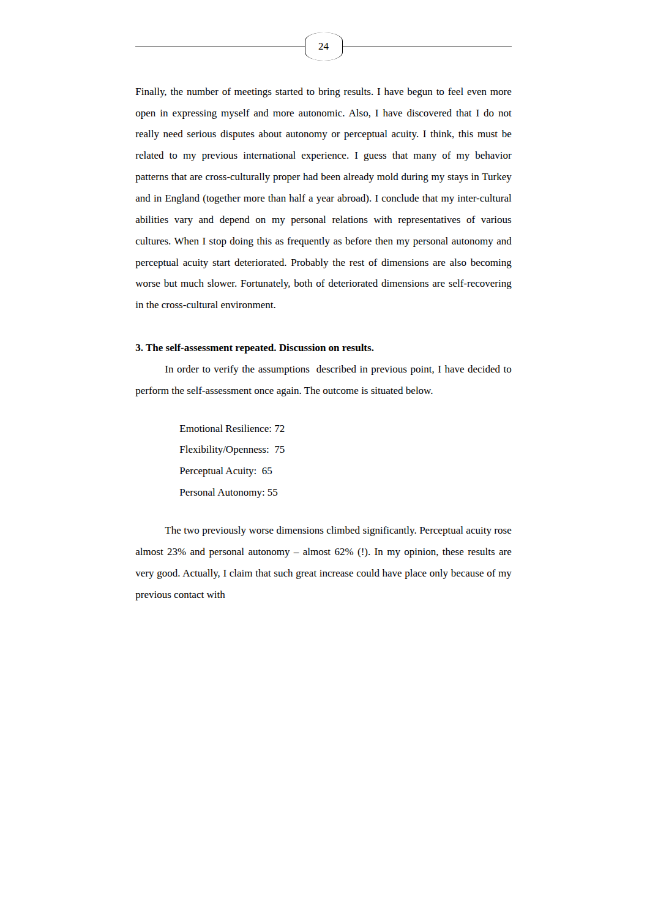24
Finally, the number of meetings started to bring results. I have begun to feel even more open in expressing myself and more autonomic. Also, I have discovered that I do not really need serious disputes about autonomy or perceptual acuity. I think, this must be related to my previous international experience. I guess that many of my behavior patterns that are cross-culturally proper had been already mold during my stays in Turkey and in England (together more than half a year abroad). I conclude that my inter-cultural abilities vary and depend on my personal relations with representatives of various cultures. When I stop doing this as frequently as before then my personal autonomy and perceptual acuity start deteriorated. Probably the rest of dimensions are also becoming worse but much slower. Fortunately, both of deteriorated dimensions are self-recovering in the cross-cultural environment.
3. The self-assessment repeated. Discussion on results.
In order to verify the assumptions described in previous point, I have decided to perform the self-assessment once again. The outcome is situated below.
Emotional Resilience: 72
Flexibility/Openness: 75
Perceptual Acuity: 65
Personal Autonomy: 55
The two previously worse dimensions climbed significantly. Perceptual acuity rose almost 23% and personal autonomy – almost 62% (!). In my opinion, these results are very good. Actually, I claim that such great increase could have place only because of my previous contact with